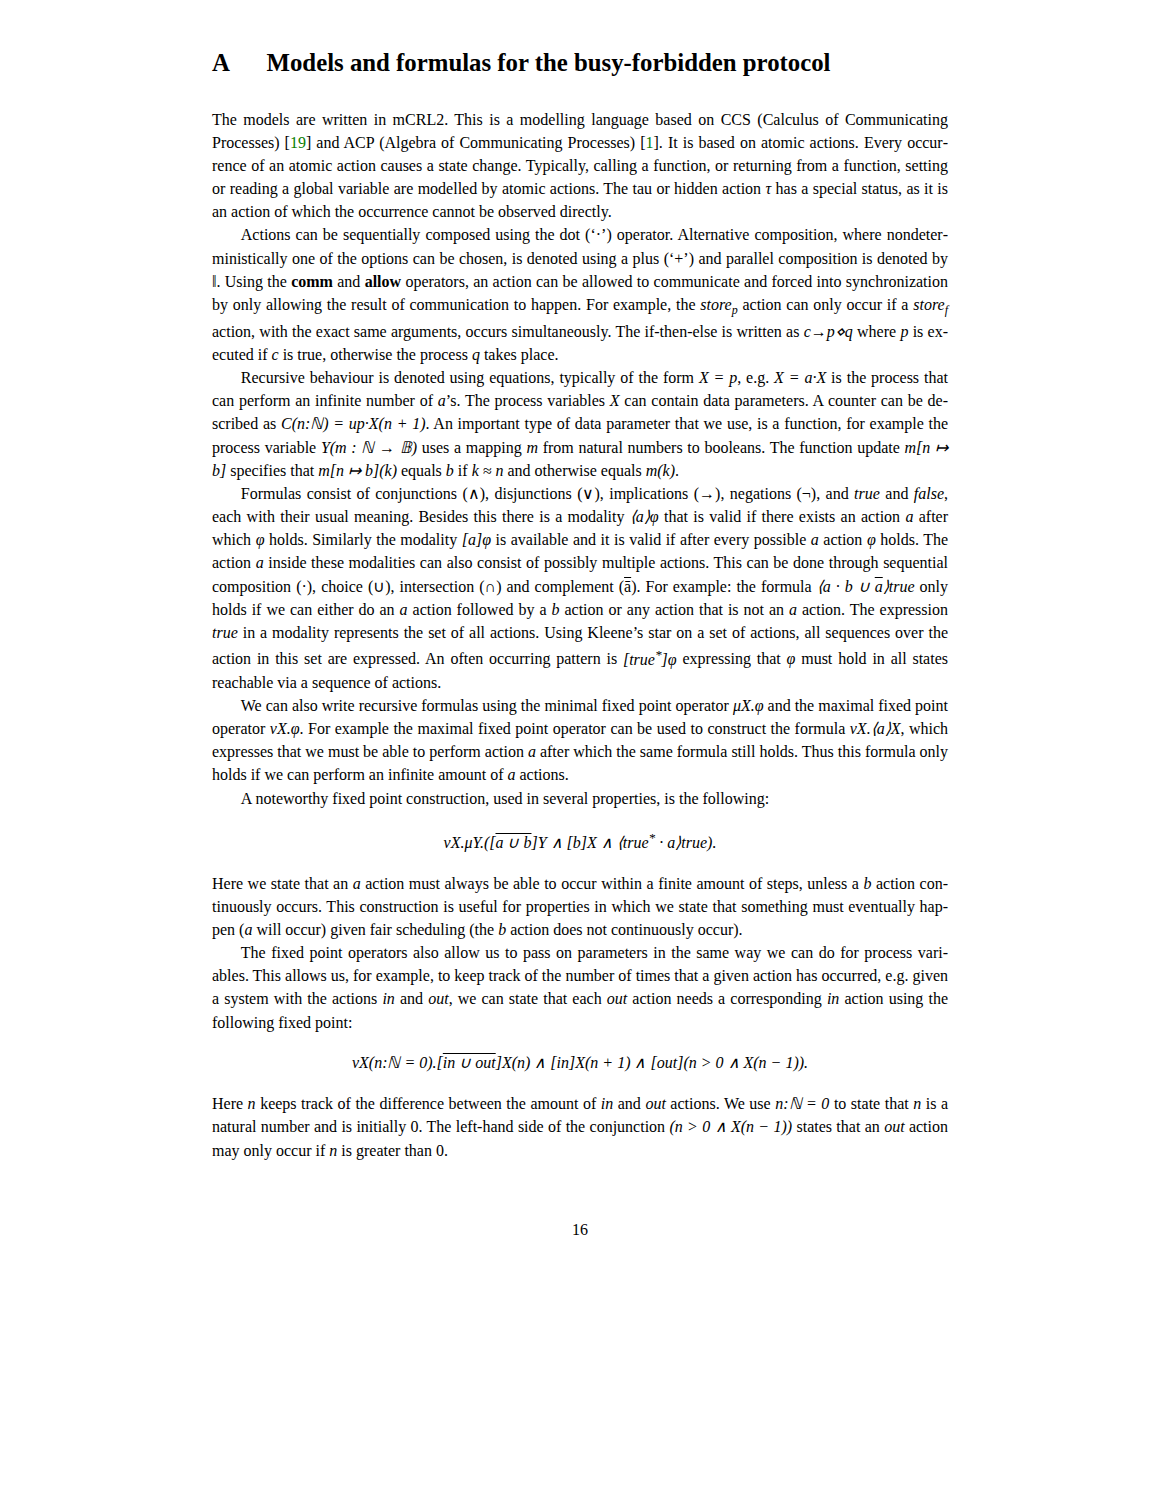AModels and formulas for the busy-forbidden protocol
The models are written in mCRL2. This is a modelling language based on CCS (Calculus of Communicating Processes) [19] and ACP (Algebra of Communicating Processes) [1]. It is based on atomic actions. Every occurrence of an atomic action causes a state change. Typically, calling a function, or returning from a function, setting or reading a global variable are modelled by atomic actions. The tau or hidden action τ has a special status, as it is an action of which the occurrence cannot be observed directly.
Actions can be sequentially composed using the dot (‘·’) operator. Alternative composition, where nondeterministically one of the options can be chosen, is denoted using a plus (‘+’) and parallel composition is denoted by ‖. Using the comm and allow operators, an action can be allowed to communicate and forced into synchronization by only allowing the result of communication to happen. For example, the storep action can only occur if a storef action, with the exact same arguments, occurs simultaneously. The if-then-else is written as c→p⋄q where p is executed if c is true, otherwise the process q takes place.
Recursive behaviour is denoted using equations, typically of the form X = p, e.g. X = a·X is the process that can perform an infinite number of a’s. The process variables X can contain data parameters. A counter can be described as C(n:ℕ) = up·X(n + 1). An important type of data parameter that we use, is a function, for example the process variable Y(m : ℕ → 𝔹) uses a mapping m from natural numbers to booleans. The function update m[n ↦ b] specifies that m[n ↦ b](k) equals b if k ≈ n and otherwise equals m(k).
Formulas consist of conjunctions (∧), disjunctions (∨), implications (→), negations (¬), and true and false, each with their usual meaning. Besides this there is a modality ⟨a⟩φ that is valid if there exists an action a after which φ holds. Similarly the modality [a]φ is available and it is valid if after every possible a action φ holds. The action a inside these modalities can also consist of possibly multiple actions. This can be done through sequential composition (·), choice (∪), intersection (∩) and complement (ā). For example: the formula ⟨a · b ∪ a⟩true only holds if we can either do an a action followed by a b action or any action that is not an a action. The expression true in a modality represents the set of all actions. Using Kleene’s star on a set of actions, all sequences over the action in this set are expressed. An often occurring pattern is [true*]φ expressing that φ must hold in all states reachable via a sequence of actions.
We can also write recursive formulas using the minimal fixed point operator μX.φ and the maximal fixed point operator νX.φ. For example the maximal fixed point operator can be used to construct the formula νX.⟨a⟩X, which expresses that we must be able to perform action a after which the same formula still holds. Thus this formula only holds if we can perform an infinite amount of a actions.
A noteworthy fixed point construction, used in several properties, is the following:
νX.μY.([a ∪ b]Y ∧ [b]X ∧ ⟨true* · a⟩true).
Here we state that an a action must always be able to occur within a finite amount of steps, unless a b action continuously occurs. This construction is useful for properties in which we state that something must eventually happen (a will occur) given fair scheduling (the b action does not continuously occur).
The fixed point operators also allow us to pass on parameters in the same way we can do for process variables. This allows us, for example, to keep track of the number of times that a given action has occurred, e.g. given a system with the actions in and out, we can state that each out action needs a corresponding in action using the following fixed point:
νX(n:ℕ = 0).[in ∪ out]X(n) ∧ [in]X(n + 1) ∧ [out](n > 0 ∧ X(n − 1)).
Here n keeps track of the difference between the amount of in and out actions. We use n:ℕ = 0 to state that n is a natural number and is initially 0. The left-hand side of the conjunction (n > 0 ∧ X(n − 1)) states that an out action may only occur if n is greater than 0.
16